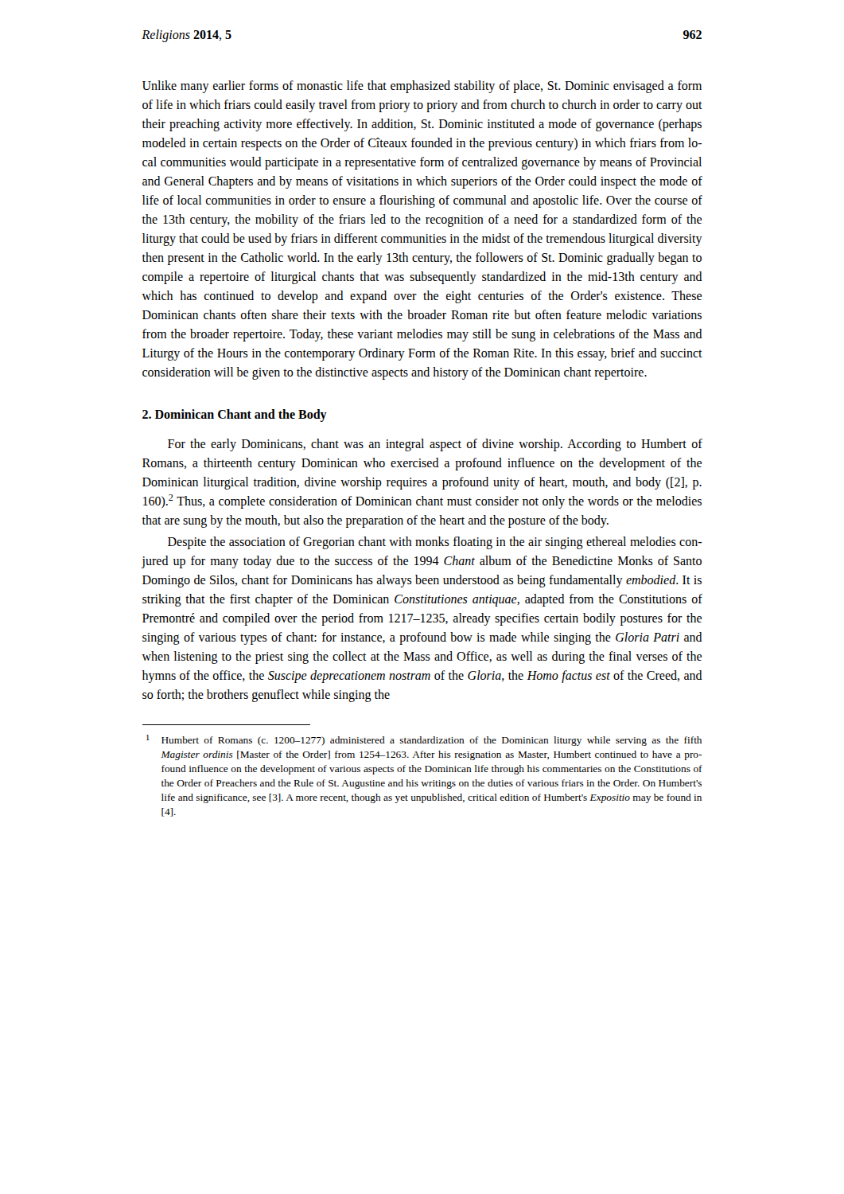Religions 2014, 5 962
Unlike many earlier forms of monastic life that emphasized stability of place, St. Dominic envisaged a form of life in which friars could easily travel from priory to priory and from church to church in order to carry out their preaching activity more effectively. In addition, St. Dominic instituted a mode of governance (perhaps modeled in certain respects on the Order of Cîteaux founded in the previous century) in which friars from local communities would participate in a representative form of centralized governance by means of Provincial and General Chapters and by means of visitations in which superiors of the Order could inspect the mode of life of local communities in order to ensure a flourishing of communal and apostolic life. Over the course of the 13th century, the mobility of the friars led to the recognition of a need for a standardized form of the liturgy that could be used by friars in different communities in the midst of the tremendous liturgical diversity then present in the Catholic world. In the early 13th century, the followers of St. Dominic gradually began to compile a repertoire of liturgical chants that was subsequently standardized in the mid-13th century and which has continued to develop and expand over the eight centuries of the Order's existence. These Dominican chants often share their texts with the broader Roman rite but often feature melodic variations from the broader repertoire. Today, these variant melodies may still be sung in celebrations of the Mass and Liturgy of the Hours in the contemporary Ordinary Form of the Roman Rite. In this essay, brief and succinct consideration will be given to the distinctive aspects and history of the Dominican chant repertoire.
2. Dominican Chant and the Body
For the early Dominicans, chant was an integral aspect of divine worship. According to Humbert of Romans, a thirteenth century Dominican who exercised a profound influence on the development of the Dominican liturgical tradition, divine worship requires a profound unity of heart, mouth, and body ([2], p. 160).2 Thus, a complete consideration of Dominican chant must consider not only the words or the melodies that are sung by the mouth, but also the preparation of the heart and the posture of the body.
Despite the association of Gregorian chant with monks floating in the air singing ethereal melodies conjured up for many today due to the success of the 1994 Chant album of the Benedictine Monks of Santo Domingo de Silos, chant for Dominicans has always been understood as being fundamentally embodied. It is striking that the first chapter of the Dominican Constitutiones antiquae, adapted from the Constitutions of Premontré and compiled over the period from 1217–1235, already specifies certain bodily postures for the singing of various types of chant: for instance, a profound bow is made while singing the Gloria Patri and when listening to the priest sing the collect at the Mass and Office, as well as during the final verses of the hymns of the office, the Suscipe deprecationem nostram of the Gloria, the Homo factus est of the Creed, and so forth; the brothers genuflect while singing the
Humbert of Romans (c. 1200–1277) administered a standardization of the Dominican liturgy while serving as the fifth Magister ordinis [Master of the Order] from 1254–1263. After his resignation as Master, Humbert continued to have a profound influence on the development of various aspects of the Dominican life through his commentaries on the Constitutions of the Order of Preachers and the Rule of St. Augustine and his writings on the duties of various friars in the Order. On Humbert's life and significance, see [3]. A more recent, though as yet unpublished, critical edition of Humbert's Expositio may be found in [4].